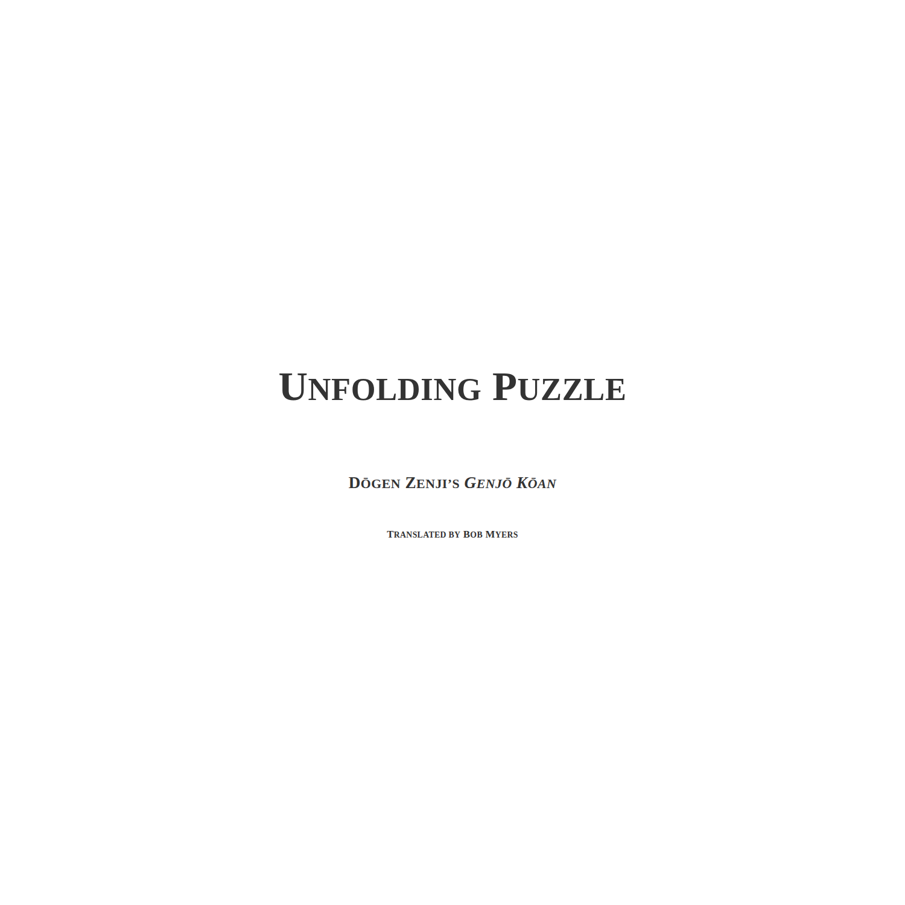UNFOLDING PUZZLE
DŌGEN ZENJI’S GENJŌ KŌAN
TRANSLATED BY BOB MYERS